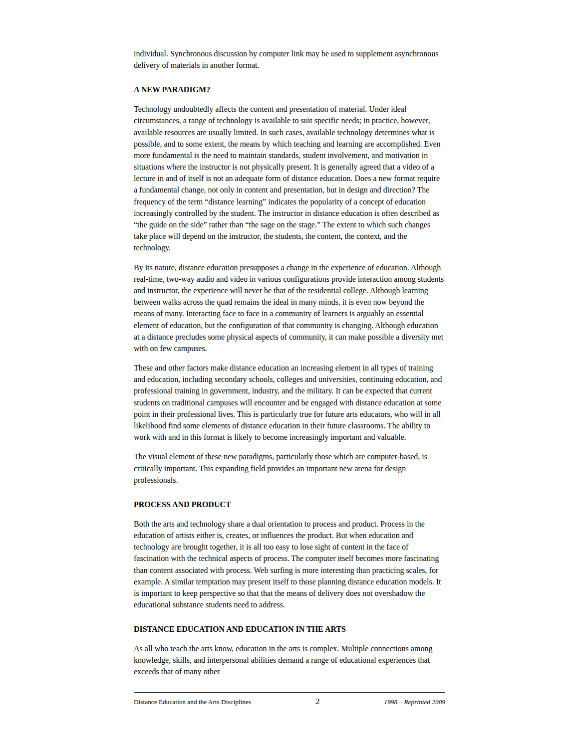individual. Synchronous discussion by computer link may be used to supplement asynchronous delivery of materials in another format.
A New Paradigm?
Technology undoubtedly affects the content and presentation of material. Under ideal circumstances, a range of technology is available to suit specific needs; in practice, however, available resources are usually limited. In such cases, available technology determines what is possible, and to some extent, the means by which teaching and learning are accomplished. Even more fundamental is the need to maintain standards, student involvement, and motivation in situations where the instructor is not physically present. It is generally agreed that a video of a lecture in and of itself is not an adequate form of distance education. Does a new format require a fundamental change, not only in content and presentation, but in design and direction? The frequency of the term “distance learning” indicates the popularity of a concept of education increasingly controlled by the student. The instructor in distance education is often described as “the guide on the side” rather than “the sage on the stage.” The extent to which such changes take place will depend on the instructor, the students, the content, the context, and the technology.
By its nature, distance education presupposes a change in the experience of education. Although real-time, two-way audio and video in various configurations provide interaction among students and instructor, the experience will never be that of the residential college. Although learning between walks across the quad remains the ideal in many minds, it is even now beyond the means of many. Interacting face to face in a community of learners is arguably an essential element of education, but the configuration of that community is changing. Although education at a distance precludes some physical aspects of community, it can make possible a diversity met with on few campuses.
These and other factors make distance education an increasing element in all types of training and education, including secondary schools, colleges and universities, continuing education, and professional training in government, industry, and the military. It can be expected that current students on traditional campuses will encounter and be engaged with distance education at some point in their professional lives. This is particularly true for future arts educators, who will in all likelihood find some elements of distance education in their future classrooms. The ability to work with and in this format is likely to become increasingly important and valuable.
The visual element of these new paradigms, particularly those which are computer-based, is critically important. This expanding field provides an important new arena for design professionals.
Process and Product
Both the arts and technology share a dual orientation to process and product. Process in the education of artists either is, creates, or influences the product. But when education and technology are brought together, it is all too easy to lose sight of content in the face of fascination with the technical aspects of process. The computer itself becomes more fascinating than content associated with process. Web surfing is more interesting than practicing scales, for example. A similar temptation may present itself to those planning distance education models. It is important to keep perspective so that that the means of delivery does not overshadow the educational substance students need to address.
Distance Education and Education in the Arts
As all who teach the arts know, education in the arts is complex. Multiple connections among knowledge, skills, and interpersonal abilities demand a range of educational experiences that exceeds that of many other
Distance Education and the Arts Disciplines
2
1998 – Reprinted 2009